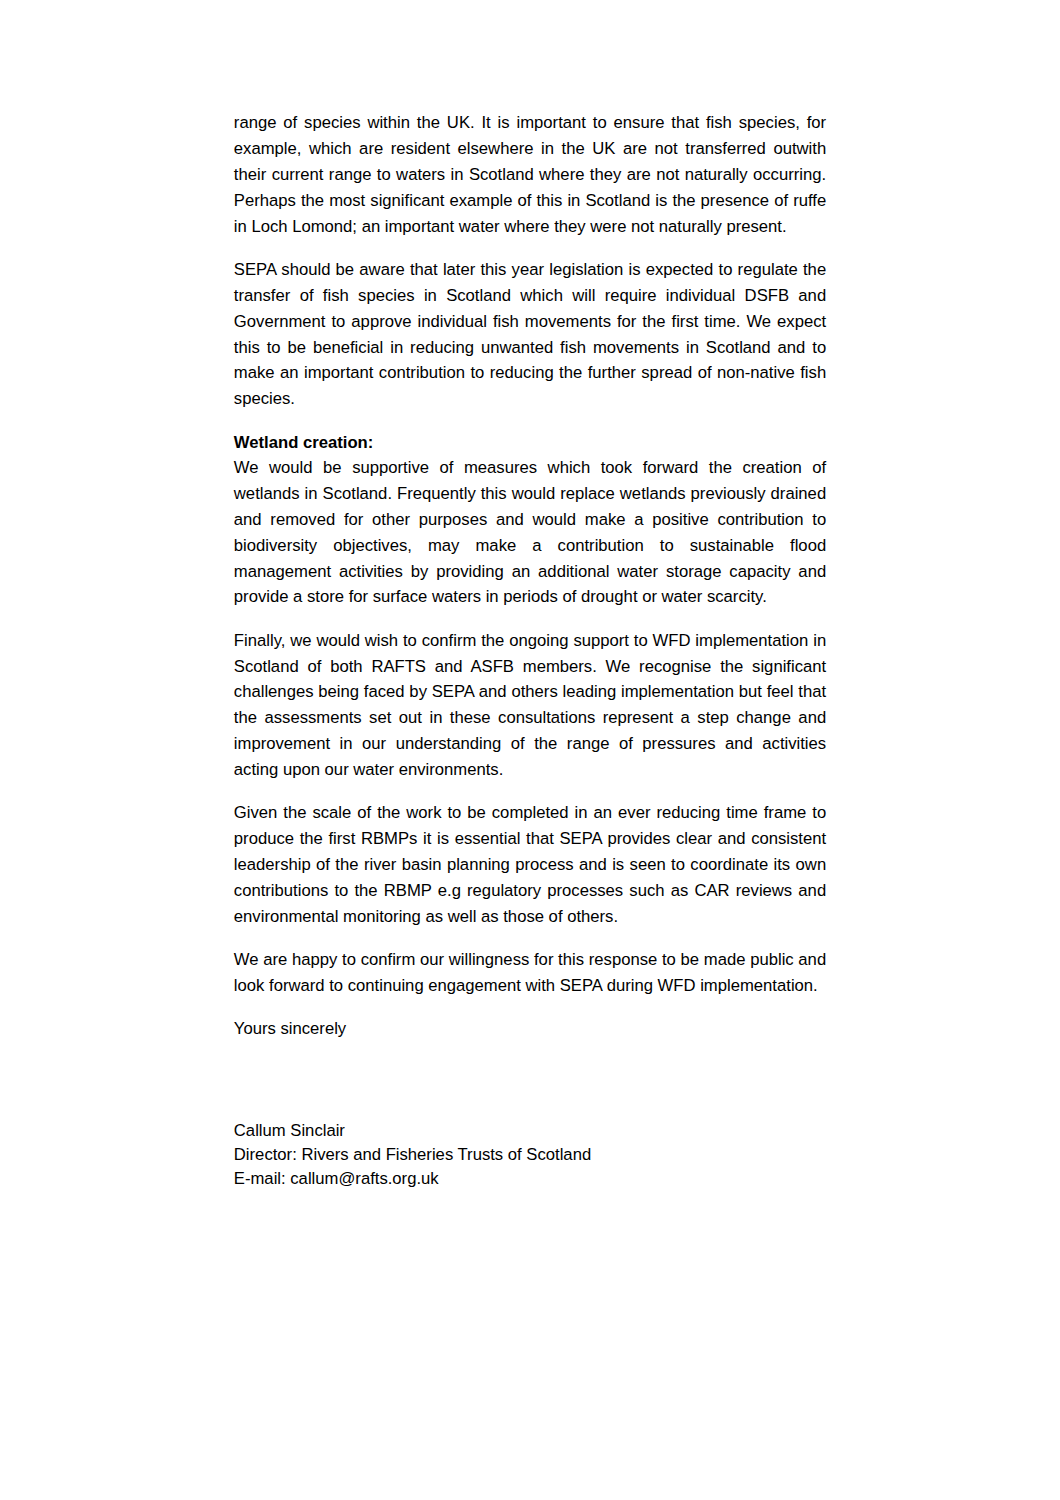range of species within the UK. It is important to ensure that fish species, for example, which are resident elsewhere in the UK are not transferred outwith their current range to waters in Scotland where they are not naturally occurring. Perhaps the most significant example of this in Scotland is the presence of ruffe in Loch Lomond; an important water where they were not naturally present.
SEPA should be aware that later this year legislation is expected to regulate the transfer of fish species in Scotland which will require individual DSFB and Government to approve individual fish movements for the first time. We expect this to be beneficial in reducing unwanted fish movements in Scotland and to make an important contribution to reducing the further spread of non-native fish species.
Wetland creation:
We would be supportive of measures which took forward the creation of wetlands in Scotland. Frequently this would replace wetlands previously drained and removed for other purposes and would make a positive contribution to biodiversity objectives, may make a contribution to sustainable flood management activities by providing an additional water storage capacity and provide a store for surface waters in periods of drought or water scarcity.
Finally, we would wish to confirm the ongoing support to WFD implementation in Scotland of both RAFTS and ASFB members. We recognise the significant challenges being faced by SEPA and others leading implementation but feel that the assessments set out in these consultations represent a step change and improvement in our understanding of the range of pressures and activities acting upon our water environments.
Given the scale of the work to be completed in an ever reducing time frame to produce the first RBMPs it is essential that SEPA provides clear and consistent leadership of the river basin planning process and is seen to coordinate its own contributions to the RBMP e.g regulatory processes such as CAR reviews and environmental monitoring as well as those of others.
We are happy to confirm our willingness for this response to be made public and look forward to continuing engagement with SEPA during WFD implementation.
Yours sincerely
Callum Sinclair
Director: Rivers and Fisheries Trusts of Scotland
E-mail: callum@rafts.org.uk